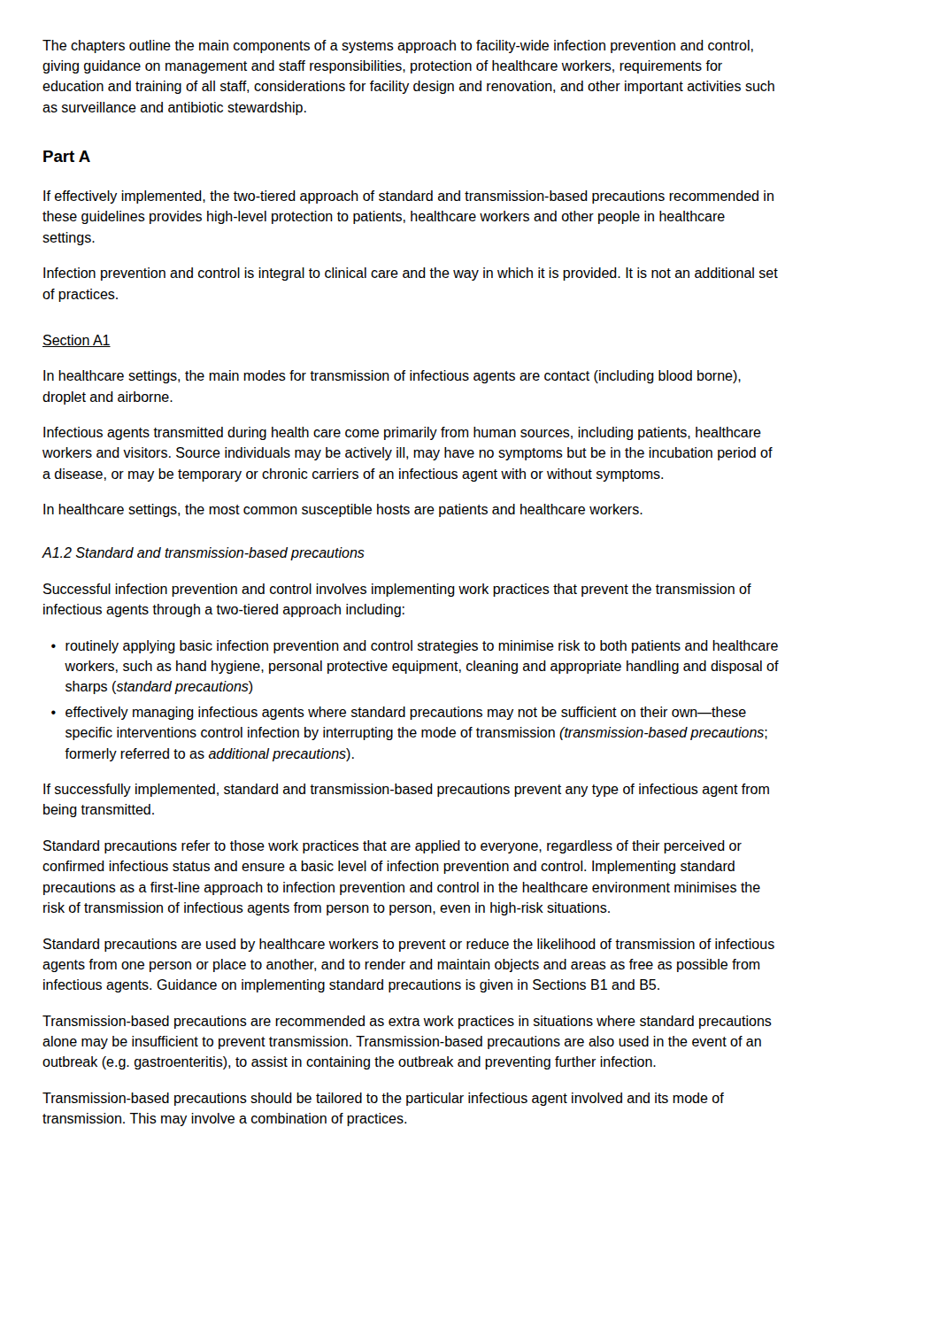The chapters outline the main components of a systems approach to facility-wide infection prevention and control, giving guidance on management and staff responsibilities, protection of healthcare workers, requirements for education and training of all staff, considerations for facility design and renovation, and other important activities such as surveillance and antibiotic stewardship.
Part A
If effectively implemented, the two-tiered approach of standard and transmission-based precautions recommended in these guidelines provides high-level protection to patients, healthcare workers and other people in healthcare settings.
Infection prevention and control is integral to clinical care and the way in which it is provided. It is not an additional set of practices.
Section A1
In healthcare settings, the main modes for transmission of infectious agents are contact (including blood borne), droplet and airborne.
Infectious agents transmitted during health care come primarily from human sources, including patients, healthcare workers and visitors. Source individuals may be actively ill, may have no symptoms but be in the incubation period of a disease, or may be temporary or chronic carriers of an infectious agent with or without symptoms.
In healthcare settings, the most common susceptible hosts are patients and healthcare workers.
A1.2 Standard and transmission-based precautions
Successful infection prevention and control involves implementing work practices that prevent the transmission of infectious agents through a two-tiered approach including:
routinely applying basic infection prevention and control strategies to minimise risk to both patients and healthcare workers, such as hand hygiene, personal protective equipment, cleaning and appropriate handling and disposal of sharps (standard precautions)
effectively managing infectious agents where standard precautions may not be sufficient on their own—these specific interventions control infection by interrupting the mode of transmission (transmission-based precautions; formerly referred to as additional precautions).
If successfully implemented, standard and transmission-based precautions prevent any type of infectious agent from being transmitted.
Standard precautions refer to those work practices that are applied to everyone, regardless of their perceived or confirmed infectious status and ensure a basic level of infection prevention and control. Implementing standard precautions as a first-line approach to infection prevention and control in the healthcare environment minimises the risk of transmission of infectious agents from person to person, even in high-risk situations.
Standard precautions are used by healthcare workers to prevent or reduce the likelihood of transmission of infectious agents from one person or place to another, and to render and maintain objects and areas as free as possible from infectious agents. Guidance on implementing standard precautions is given in Sections B1 and B5.
Transmission-based precautions are recommended as extra work practices in situations where standard precautions alone may be insufficient to prevent transmission. Transmission-based precautions are also used in the event of an outbreak (e.g. gastroenteritis), to assist in containing the outbreak and preventing further infection.
Transmission-based precautions should be tailored to the particular infectious agent involved and its mode of transmission. This may involve a combination of practices.